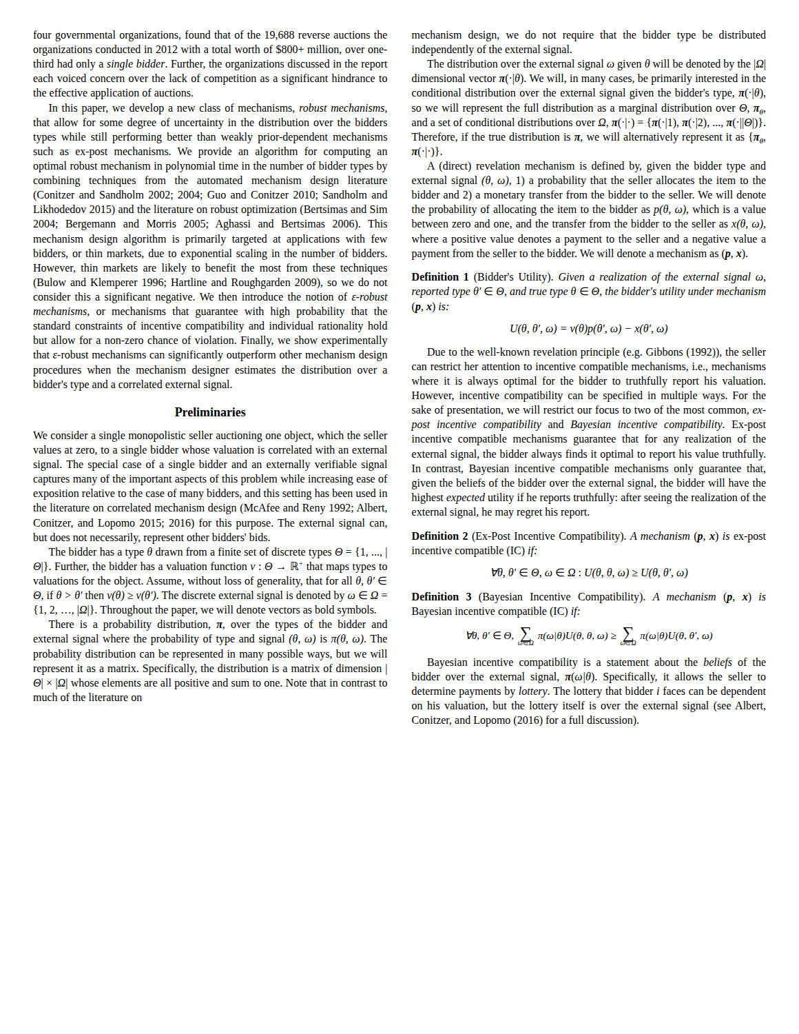four governmental organizations, found that of the 19,688 reverse auctions the organizations conducted in 2012 with a total worth of $800+ million, over one-third had only a single bidder. Further, the organizations discussed in the report each voiced concern over the lack of competition as a significant hindrance to the effective application of auctions.
In this paper, we develop a new class of mechanisms, robust mechanisms, that allow for some degree of uncertainty in the distribution over the bidders types while still performing better than weakly prior-dependent mechanisms such as ex-post mechanisms. We provide an algorithm for computing an optimal robust mechanism in polynomial time in the number of bidder types by combining techniques from the automated mechanism design literature (Conitzer and Sandholm 2002; 2004; Guo and Conitzer 2010; Sandholm and Likhodedov 2015) and the literature on robust optimization (Bertsimas and Sim 2004; Bergemann and Morris 2005; Aghassi and Bertsimas 2006). This mechanism design algorithm is primarily targeted at applications with few bidders, or thin markets, due to exponential scaling in the number of bidders. However, thin markets are likely to benefit the most from these techniques (Bulow and Klemperer 1996; Hartline and Roughgarden 2009), so we do not consider this a significant negative. We then introduce the notion of ε-robust mechanisms, or mechanisms that guarantee with high probability that the standard constraints of incentive compatibility and individual rationality hold but allow for a non-zero chance of violation. Finally, we show experimentally that ε-robust mechanisms can significantly outperform other mechanism design procedures when the mechanism designer estimates the distribution over a bidder's type and a correlated external signal.
Preliminaries
We consider a single monopolistic seller auctioning one object, which the seller values at zero, to a single bidder whose valuation is correlated with an external signal. The special case of a single bidder and an externally verifiable signal captures many of the important aspects of this problem while increasing ease of exposition relative to the case of many bidders, and this setting has been used in the literature on correlated mechanism design (McAfee and Reny 1992; Albert, Conitzer, and Lopomo 2015; 2016) for this purpose. The external signal can, but does not necessarily, represent other bidders' bids.
The bidder has a type θ drawn from a finite set of discrete types Θ = {1, ..., |Θ|}. Further, the bidder has a valuation function v : Θ → ℝ+ that maps types to valuations for the object. Assume, without loss of generality, that for all θ, θ′ ∈ Θ, if θ > θ′ then v(θ) ≥ v(θ′). The discrete external signal is denoted by ω ∈ Ω = {1, 2, …, |Ω|}. Throughout the paper, we will denote vectors as bold symbols.
There is a probability distribution, π, over the types of the bidder and external signal where the probability of type and signal (θ, ω) is π(θ, ω). The probability distribution can be represented in many possible ways, but we will represent it as a matrix. Specifically, the distribution is a matrix of dimension |Θ| × |Ω| whose elements are all positive and sum to one. Note that in contrast to much of the literature on
mechanism design, we do not require that the bidder type be distributed independently of the external signal.
The distribution over the external signal ω given θ will be denoted by the |Ω| dimensional vector π(·|θ). We will, in many cases, be primarily interested in the conditional distribution over the external signal given the bidder's type, π(·|θ), so we will represent the full distribution as a marginal distribution over Θ, πθ, and a set of conditional distributions over Ω, π(·|·) = {π(·|1), π(·|2), ..., π(·||Θ|)}. Therefore, if the true distribution is π, we will alternatively represent it as {πθ, π(·|·)}.
A (direct) revelation mechanism is defined by, given the bidder type and external signal (θ, ω), 1) a probability that the seller allocates the item to the bidder and 2) a monetary transfer from the bidder to the seller. We will denote the probability of allocating the item to the bidder as p(θ, ω), which is a value between zero and one, and the transfer from the bidder to the seller as x(θ, ω), where a positive value denotes a payment to the seller and a negative value a payment from the seller to the bidder. We will denote a mechanism as (p, x).
Definition 1 (Bidder's Utility). Given a realization of the external signal ω, reported type θ′ ∈ Θ, and true type θ ∈ Θ, the bidder's utility under mechanism (p, x) is:
U(θ, θ′, ω) = v(θ)p(θ′, ω) − x(θ′, ω)
Due to the well-known revelation principle (e.g. Gibbons (1992)), the seller can restrict her attention to incentive compatible mechanisms, i.e., mechanisms where it is always optimal for the bidder to truthfully report his valuation. However, incentive compatibility can be specified in multiple ways. For the sake of presentation, we will restrict our focus to two of the most common, ex-post incentive compatibility and Bayesian incentive compatibility. Ex-post incentive compatible mechanisms guarantee that for any realization of the external signal, the bidder always finds it optimal to report his value truthfully. In contrast, Bayesian incentive compatible mechanisms only guarantee that, given the beliefs of the bidder over the external signal, the bidder will have the highest expected utility if he reports truthfully: after seeing the realization of the external signal, he may regret his report.
Definition 2 (Ex-Post Incentive Compatibility). A mechanism (p, x) is ex-post incentive compatible (IC) if:
∀θ, θ′ ∈ Θ, ω ∈ Ω : U(θ, θ, ω) ≥ U(θ, θ′, ω)
Definition 3 (Bayesian Incentive Compatibility). A mechanism (p, x) is Bayesian incentive compatible (IC) if:
∀θ, θ′ ∈ Θ, ∑ω∈Ω π(ω|θ)U(θ, θ, ω) ≥ ∑ω∈Ω π(ω|θ)U(θ, θ′, ω)
Bayesian incentive compatibility is a statement about the beliefs of the bidder over the external signal, π(ω|θ). Specifically, it allows the seller to determine payments by lottery. The lottery that bidder i faces can be dependent on his valuation, but the lottery itself is over the external signal (see Albert, Conitzer, and Lopomo (2016) for a full discussion).